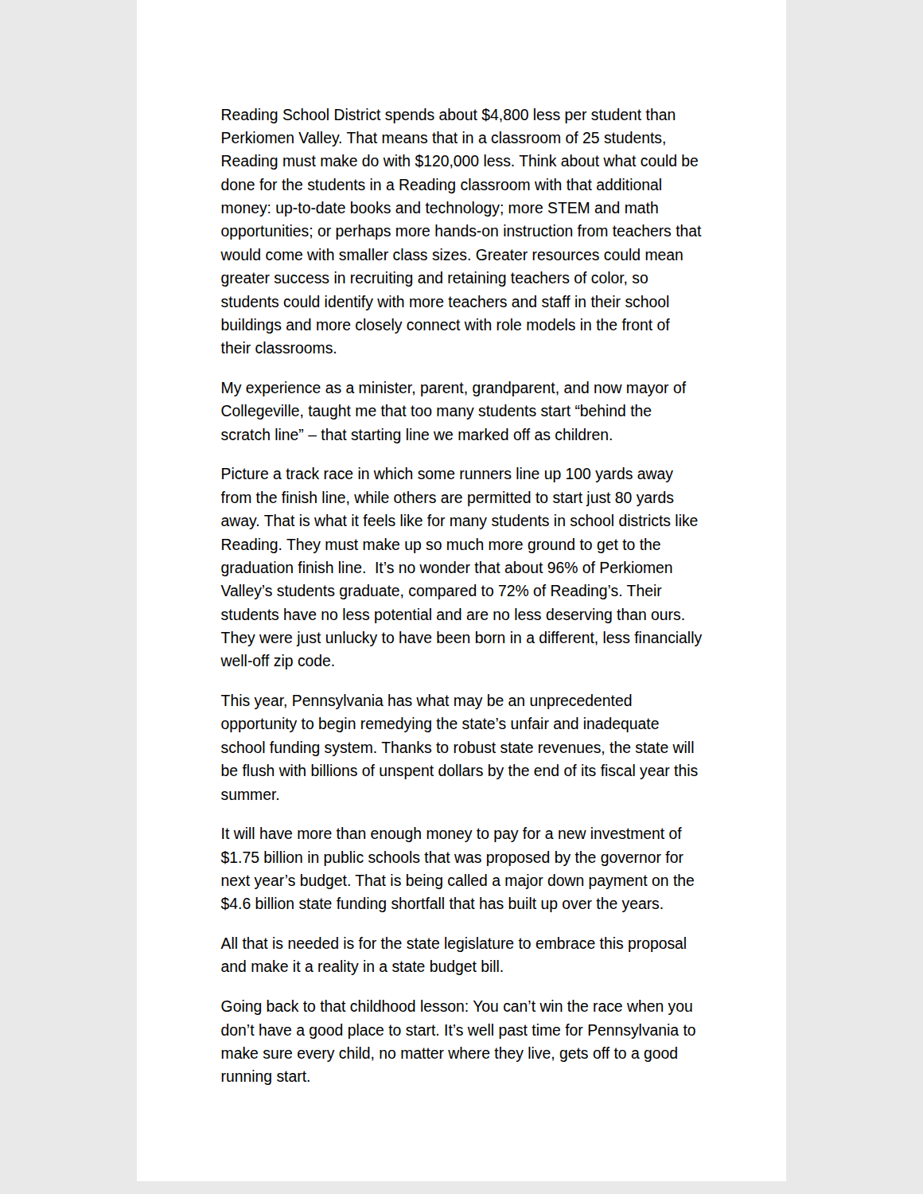Reading School District spends about $4,800 less per student than Perkiomen Valley. That means that in a classroom of 25 students, Reading must make do with $120,000 less. Think about what could be done for the students in a Reading classroom with that additional money: up-to-date books and technology; more STEM and math opportunities; or perhaps more hands-on instruction from teachers that would come with smaller class sizes. Greater resources could mean greater success in recruiting and retaining teachers of color, so students could identify with more teachers and staff in their school buildings and more closely connect with role models in the front of their classrooms.
My experience as a minister, parent, grandparent, and now mayor of Collegeville, taught me that too many students start “behind the scratch line” – that starting line we marked off as children.
Picture a track race in which some runners line up 100 yards away from the finish line, while others are permitted to start just 80 yards away. That is what it feels like for many students in school districts like Reading. They must make up so much more ground to get to the graduation finish line. It’s no wonder that about 96% of Perkiomen Valley’s students graduate, compared to 72% of Reading’s. Their students have no less potential and are no less deserving than ours. They were just unlucky to have been born in a different, less financially well-off zip code.
This year, Pennsylvania has what may be an unprecedented opportunity to begin remedying the state’s unfair and inadequate school funding system. Thanks to robust state revenues, the state will be flush with billions of unspent dollars by the end of its fiscal year this summer.
It will have more than enough money to pay for a new investment of $1.75 billion in public schools that was proposed by the governor for next year’s budget. That is being called a major down payment on the $4.6 billion state funding shortfall that has built up over the years.
All that is needed is for the state legislature to embrace this proposal and make it a reality in a state budget bill.
Going back to that childhood lesson: You can’t win the race when you don’t have a good place to start. It’s well past time for Pennsylvania to make sure every child, no matter where they live, gets off to a good running start.